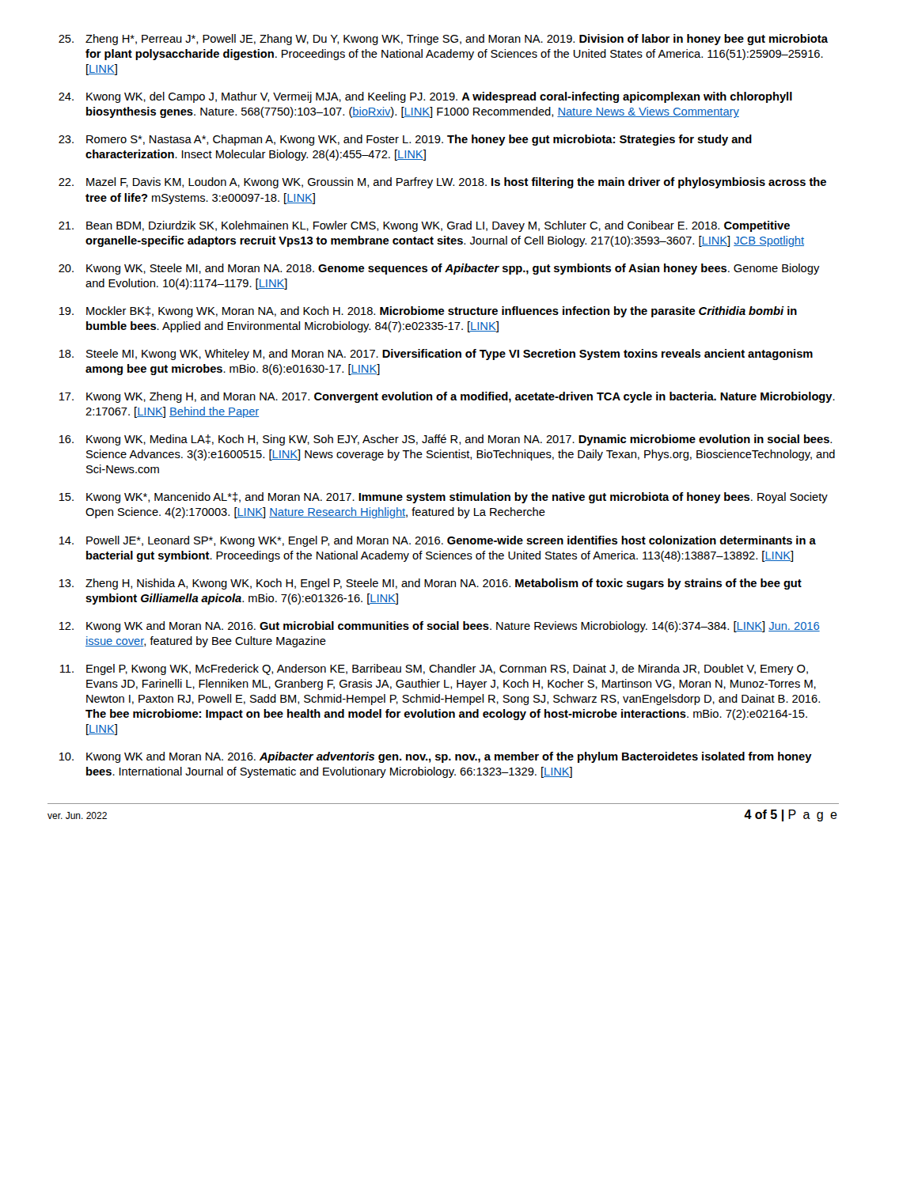25. Zheng H*, Perreau J*, Powell JE, Zhang W, Du Y, Kwong WK, Tringe SG, and Moran NA. 2019. Division of labor in honey bee gut microbiota for plant polysaccharide digestion. Proceedings of the National Academy of Sciences of the United States of America. 116(51):25909–25916. [LINK]
24. Kwong WK, del Campo J, Mathur V, Vermeij MJA, and Keeling PJ. 2019. A widespread coral-infecting apicomplexan with chlorophyll biosynthesis genes. Nature. 568(7750):103–107. (bioRxiv). [LINK] F1000 Recommended, Nature News & Views Commentary
23. Romero S*, Nastasa A*, Chapman A, Kwong WK, and Foster L. 2019. The honey bee gut microbiota: Strategies for study and characterization. Insect Molecular Biology. 28(4):455–472. [LINK]
22. Mazel F, Davis KM, Loudon A, Kwong WK, Groussin M, and Parfrey LW. 2018. Is host filtering the main driver of phylosymbiosis across the tree of life? mSystems. 3:e00097-18. [LINK]
21. Bean BDM, Dziurdzik SK, Kolehmainen KL, Fowler CMS, Kwong WK, Grad LI, Davey M, Schluter C, and Conibear E. 2018. Competitive organelle-specific adaptors recruit Vps13 to membrane contact sites. Journal of Cell Biology. 217(10):3593–3607. [LINK] JCB Spotlight
20. Kwong WK, Steele MI, and Moran NA. 2018. Genome sequences of Apibacter spp., gut symbionts of Asian honey bees. Genome Biology and Evolution. 10(4):1174–1179. [LINK]
19. Mockler BK‡, Kwong WK, Moran NA, and Koch H. 2018. Microbiome structure influences infection by the parasite Crithidia bombi in bumble bees. Applied and Environmental Microbiology. 84(7):e02335-17. [LINK]
18. Steele MI, Kwong WK, Whiteley M, and Moran NA. 2017. Diversification of Type VI Secretion System toxins reveals ancient antagonism among bee gut microbes. mBio. 8(6):e01630-17. [LINK]
17. Kwong WK, Zheng H, and Moran NA. 2017. Convergent evolution of a modified, acetate-driven TCA cycle in bacteria. Nature Microbiology. 2:17067. [LINK] Behind the Paper
16. Kwong WK, Medina LA‡, Koch H, Sing KW, Soh EJY, Ascher JS, Jaffé R, and Moran NA. 2017. Dynamic microbiome evolution in social bees. Science Advances. 3(3):e1600515. [LINK] News coverage by The Scientist, BioTechniques, the Daily Texan, Phys.org, BioscienceTechnology, and Sci-News.com
15. Kwong WK*, Mancenido AL*‡, and Moran NA. 2017. Immune system stimulation by the native gut microbiota of honey bees. Royal Society Open Science. 4(2):170003. [LINK] Nature Research Highlight, featured by La Recherche
14. Powell JE*, Leonard SP*, Kwong WK*, Engel P, and Moran NA. 2016. Genome-wide screen identifies host colonization determinants in a bacterial gut symbiont. Proceedings of the National Academy of Sciences of the United States of America. 113(48):13887–13892. [LINK]
13. Zheng H, Nishida A, Kwong WK, Koch H, Engel P, Steele MI, and Moran NA. 2016. Metabolism of toxic sugars by strains of the bee gut symbiont Gilliamella apicola. mBio. 7(6):e01326-16. [LINK]
12. Kwong WK and Moran NA. 2016. Gut microbial communities of social bees. Nature Reviews Microbiology. 14(6):374–384. [LINK] Jun. 2016 issue cover, featured by Bee Culture Magazine
11. Engel P, Kwong WK, McFrederick Q, Anderson KE, Barribeau SM, Chandler JA, Cornman RS, Dainat J, de Miranda JR, Doublet V, Emery O, Evans JD, Farinelli L, Flenniken ML, Granberg F, Grasis JA, Gauthier L, Hayer J, Koch H, Kocher S, Martinson VG, Moran N, Munoz-Torres M, Newton I, Paxton RJ, Powell E, Sadd BM, Schmid-Hempel P, Schmid-Hempel R, Song SJ, Schwarz RS, vanEngelsdorp D, and Dainat B. 2016. The bee microbiome: Impact on bee health and model for evolution and ecology of host-microbe interactions. mBio. 7(2):e02164-15. [LINK]
10. Kwong WK and Moran NA. 2016. Apibacter adventoris gen. nov., sp. nov., a member of the phylum Bacteroidetes isolated from honey bees. International Journal of Systematic and Evolutionary Microbiology. 66:1323–1329. [LINK]
ver. Jun. 2022 4 of 5 | P a g e